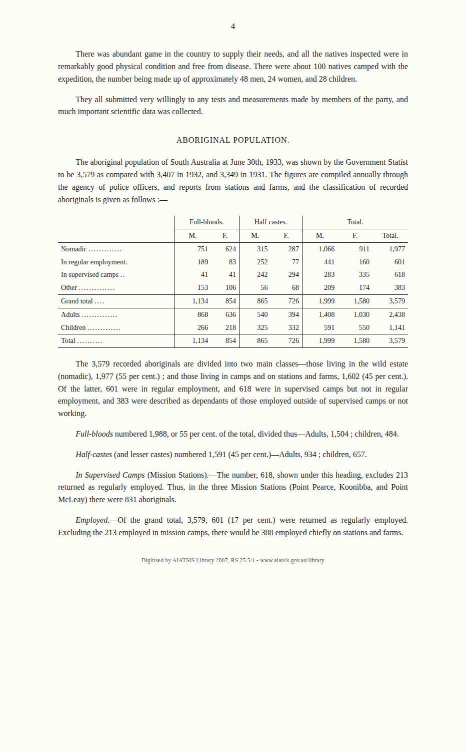4
There was abundant game in the country to supply their needs, and all the natives inspected were in remarkably good physical condition and free from disease. There were about 100 natives camped with the expedition, the number being made up of approximately 48 men, 24 women, and 28 children.
They all submitted very willingly to any tests and measurements made by members of the party, and much important scientific data was collected.
ABORIGINAL POPULATION.
The aboriginal population of South Australia at June 30th, 1933, was shown by the Government Statist to be 3,579 as compared with 3,407 in 1932, and 3,349 in 1931. The figures are compiled annually through the agency of police officers, and reports from stations and farms, and the classification of recorded aboriginals is given as follows :—
| | Full-bloods. | Half castes. | Total. |
| --- | --- | --- | --- |
| | M. | F. | M. | F. | M. | F. | Total. |
| Nomadic ............. | 751 | 624 | 315 | 287 | 1,066 | 911 | 1,977 |
| In regular employment. | 189 | 83 | 252 | 77 | 441 | 160 | 601 |
| In supervised camps .. | 41 | 41 | 242 | 294 | 283 | 335 | 618 |
| Other .............. | 153 | 106 | 56 | 68 | 209 | 174 | 383 |
| Grand total .... | 1,134 | 854 | 865 | 726 | 1,999 | 1,580 | 3,579 |
| Adults .............. | 868 | 636 | 540 | 394 | 1,408 | 1,030 | 2,438 |
| Children ............. | 266 | 218 | 325 | 332 | 591 | 550 | 1,141 |
| Total .......... | 1,134 | 854 | 865 | 726 | 1,999 | 1,580 | 3,579 |
The 3,579 recorded aboriginals are divided into two main classes—those living in the wild estate (nomadic), 1,977 (55 per cent.) ; and those living in camps and on stations and farms, 1,602 (45 per cent.). Of the latter, 601 were in regular employment, and 618 were in supervised camps but not in regular employment, and 383 were described as dependants of those employed outside of supervised camps or not working.
Full-bloods numbered 1,988, or 55 per cent. of the total, divided thus—Adults, 1,504 ; children, 484.
Half-castes (and lesser castes) numbered 1,591 (45 per cent.)—Adults, 934 ; children, 657.
In Supervised Camps (Mission Stations).—The number, 618, shown under this heading, excludes 213 returned as regularly employed. Thus, in the three Mission Stations (Point Pearce, Koonibba, and Point McLeay) there were 831 aboriginals.
Employed.—Of the grand total, 3,579, 601 (17 per cent.) were returned as regularly employed. Excluding the 213 employed in mission camps, there would be 388 employed chiefly on stations and farms.
Digitised by AIATSIS Library 2007, RS 25.5/1 - www.aiatsis.gov.au/library